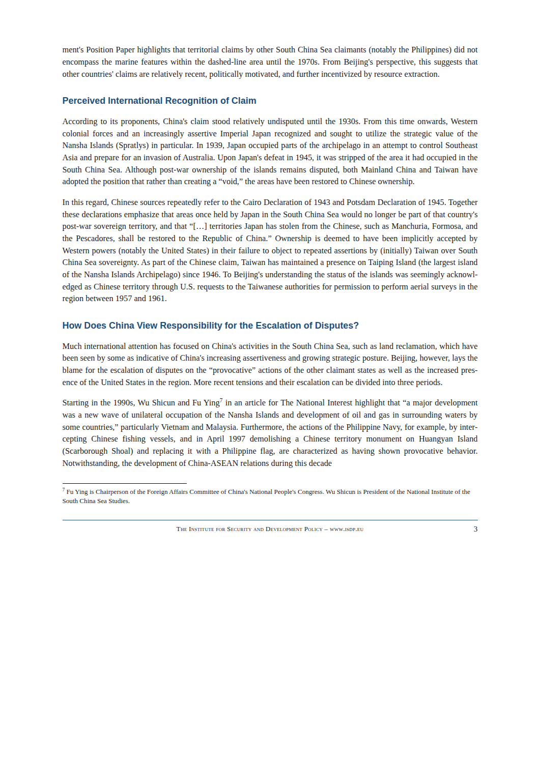ment's Position Paper highlights that territorial claims by other South China Sea claimants (notably the Philippines) did not encompass the marine features within the dashed-line area until the 1970s. From Beijing's perspective, this suggests that other countries' claims are relatively recent, politically motivated, and further incentivized by resource extraction.
Perceived International Recognition of Claim
According to its proponents, China's claim stood relatively undisputed until the 1930s. From this time onwards, Western colonial forces and an increasingly assertive Imperial Japan recognized and sought to utilize the strategic value of the Nansha Islands (Spratlys) in particular. In 1939, Japan occupied parts of the archipelago in an attempt to control Southeast Asia and prepare for an invasion of Australia. Upon Japan's defeat in 1945, it was stripped of the area it had occupied in the South China Sea. Although post-war ownership of the islands remains disputed, both Mainland China and Taiwan have adopted the position that rather than creating a “void,” the areas have been restored to Chinese ownership.
In this regard, Chinese sources repeatedly refer to the Cairo Declaration of 1943 and Potsdam Declaration of 1945. Together these declarations emphasize that areas once held by Japan in the South China Sea would no longer be part of that country's post-war sovereign territory, and that “[…] territories Japan has stolen from the Chinese, such as Manchuria, Formosa, and the Pescadores, shall be restored to the Republic of China.” Ownership is deemed to have been implicitly accepted by Western powers (notably the United States) in their failure to object to repeated assertions by (initially) Taiwan over South China Sea sovereignty. As part of the Chinese claim, Taiwan has maintained a presence on Taiping Island (the largest island of the Nansha Islands Archipelago) since 1946. To Beijing's understanding the status of the islands was seemingly acknowledged as Chinese territory through U.S. requests to the Taiwanese authorities for permission to perform aerial surveys in the region between 1957 and 1961.
How Does China View Responsibility for the Escalation of Disputes?
Much international attention has focused on China's activities in the South China Sea, such as land reclamation, which have been seen by some as indicative of China's increasing assertiveness and growing strategic posture. Beijing, however, lays the blame for the escalation of disputes on the “provocative” actions of the other claimant states as well as the increased presence of the United States in the region. More recent tensions and their escalation can be divided into three periods.
Starting in the 1990s, Wu Shicun and Fu Ying7 in an article for The National Interest highlight that “a major development was a new wave of unilateral occupation of the Nansha Islands and development of oil and gas in surrounding waters by some countries,” particularly Vietnam and Malaysia. Furthermore, the actions of the Philippine Navy, for example, by intercepting Chinese fishing vessels, and in April 1997 demolishing a Chinese territory monument on Huangyan Island (Scarborough Shoal) and replacing it with a Philippine flag, are characterized as having shown provocative behavior. Notwithstanding, the development of China-ASEAN relations during this decade
7 Fu Ying is Chairperson of the Foreign Affairs Committee of China's National People's Congress. Wu Shicun is President of the National Institute of the South China Sea Studies.
The Institute for Security and Development Policy – www.isdp.eu 3